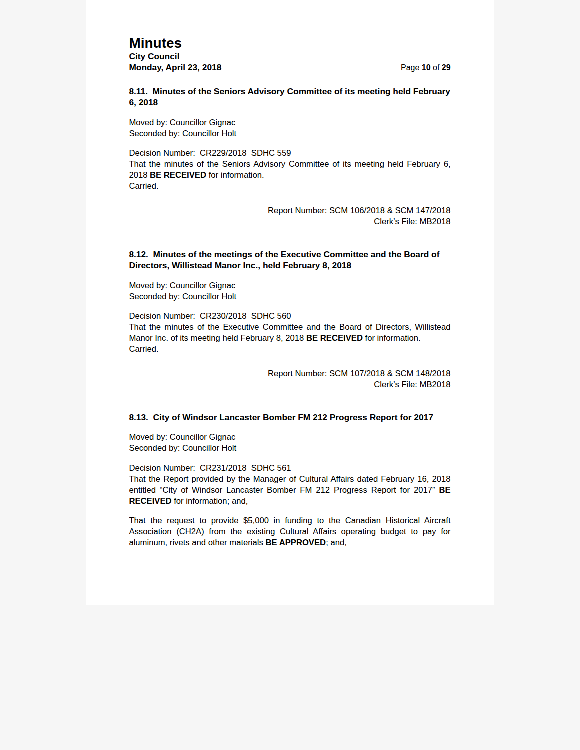Minutes
City Council
Monday, April 23, 2018 Page 10 of 29
8.11. Minutes of the Seniors Advisory Committee of its meeting held February 6, 2018
Moved by: Councillor Gignac Seconded by: Councillor Holt
Decision Number: CR229/2018 SDHC 559
That the minutes of the Seniors Advisory Committee of its meeting held February 6, 2018 BE RECEIVED for information.
Carried.
Report Number: SCM 106/2018 & SCM 147/2018 Clerk’s File: MB2018
8.12. Minutes of the meetings of the Executive Committee and the Board of Directors, Willistead Manor Inc., held February 8, 2018
Moved by: Councillor Gignac Seconded by: Councillor Holt
Decision Number: CR230/2018 SDHC 560
That the minutes of the Executive Committee and the Board of Directors, Willistead Manor Inc. of its meeting held February 8, 2018 BE RECEIVED for information.
Carried.
Report Number: SCM 107/2018 & SCM 148/2018 Clerk’s File: MB2018
8.13. City of Windsor Lancaster Bomber FM 212 Progress Report for 2017
Moved by: Councillor Gignac Seconded by: Councillor Holt
Decision Number: CR231/2018 SDHC 561
That the Report provided by the Manager of Cultural Affairs dated February 16, 2018 entitled “City of Windsor Lancaster Bomber FM 212 Progress Report for 2017” BE RECEIVED for information; and,
That the request to provide $5,000 in funding to the Canadian Historical Aircraft Association (CH2A) from the existing Cultural Affairs operating budget to pay for aluminum, rivets and other materials BE APPROVED; and,